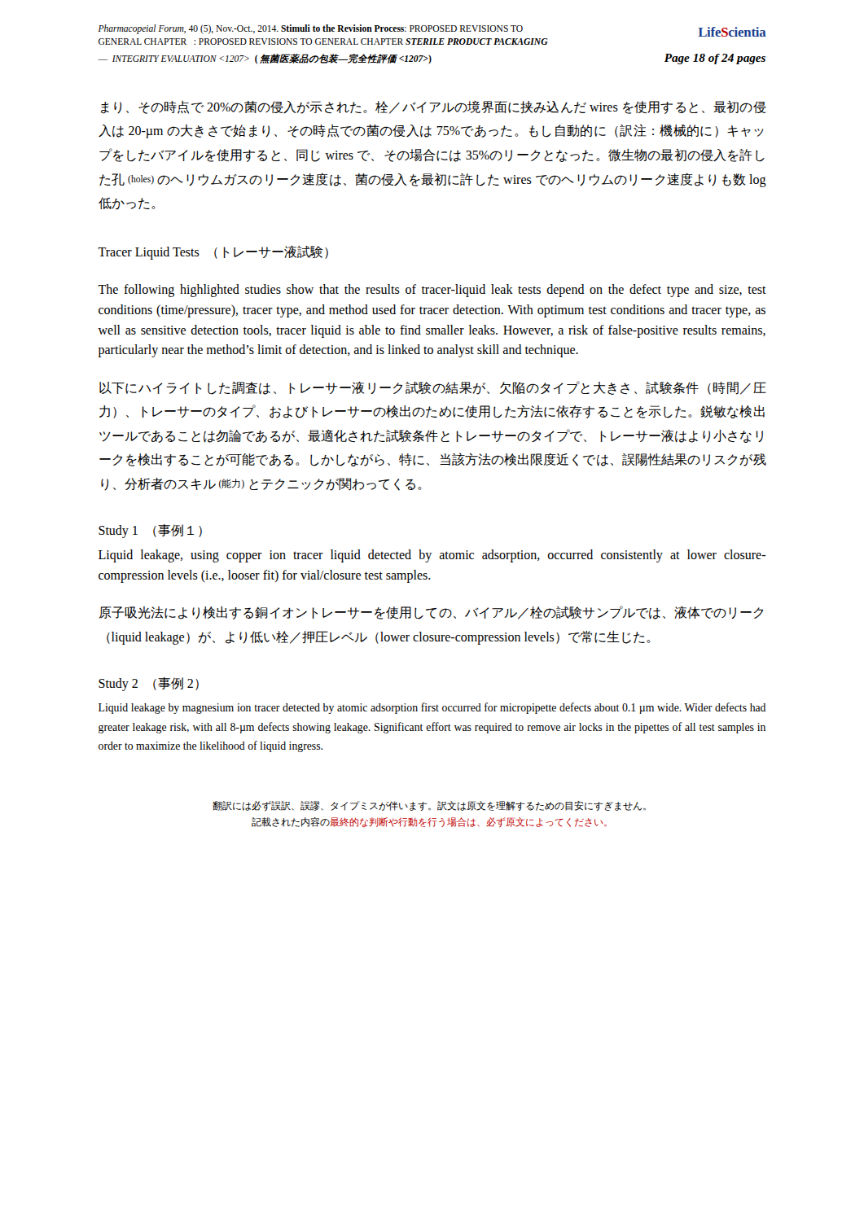Pharmacopeial Forum, 40 (5), Nov.-Oct., 2014. Stimuli to the Revision Process: PROPOSED REVISIONS TO
GENERAL CHAPTER : PROPOSED REVISIONS TO GENERAL CHAPTER STERILE PRODUCT PACKAGING
Life Scientia
— INTEGRITY EVALUATION <1207> ( 無菌医薬品の包装―完全性評価 <1207>)
Page 18 of 24 pages
まり、その時点で 20%の菌の侵入が示された。栓／バイアルの境界面に挟み込んだ wires を使用すると、最初の侵入は 20-µm の大きさで始まり、その時点での菌の侵入は 75%であった。もし自動的に（訳注：機械的に）キャップをしたバアイルを使用すると、同じ wires で、その場合には 35%のリークとなった。微生物の最初の侵入を許した孔 (holes) のヘリウムガスのリーク速度は、菌の侵入を最初に許した wires でのヘリウムのリーク速度よりも数 log 低かった。
Tracer Liquid Tests （トレーサー液試験）
The following highlighted studies show that the results of tracer-liquid leak tests depend on the defect type and size, test conditions (time/pressure), tracer type, and method used for tracer detection. With optimum test conditions and tracer type, as well as sensitive detection tools, tracer liquid is able to find smaller leaks. However, a risk of false-positive results remains, particularly near the method’s limit of detection, and is linked to analyst skill and technique.
以下にハイライトした調査は、トレーサー液リーク試験の結果が、欠陥のタイプと大きさ、試験条件（時間／圧力）、トレーサーのタイプ、およびトレーサーの検出のために使用した方法に依存することを示した。鋭敏な検出ツールであることは勿論であるが、最適化された試験条件とトレーサーのタイプで、トレーサー液はより小さなリークを検出することが可能である。しかしながら、特に、当該方法の検出限度近くでは、誤陽性結果のリスクが残り、分析者のスキル (能力) とテクニックが関わってくる。
Study 1 （事例１）
Liquid leakage, using copper ion tracer liquid detected by atomic adsorption, occurred consistently at lower closure-compression levels (i.e., looser fit) for vial/closure test samples.
原子吸光法により検出する銅イオントレーサーを使用しての、バイアル／栓の試験サンプルでは、液体でのリーク（liquid leakage）が、より低い栓／押圧レベル（lower closure-compression levels）で常に生じた。
Study 2 （事例 2）
Liquid leakage by magnesium ion tracer detected by atomic adsorption first occurred for micropipette defects about 0.1 µm wide. Wider defects had greater leakage risk, with all 8-µm defects showing leakage. Significant effort was required to remove air locks in the pipettes of all test samples in order to maximize the likelihood of liquid ingress.
翻訳には必ず誤訳、誤謬、タイプミスが伴います。訳文は原文を理解するための目安にすぎません。
記載された内容の最終的な判断や行動を行う場合は、必ず原文によってください。